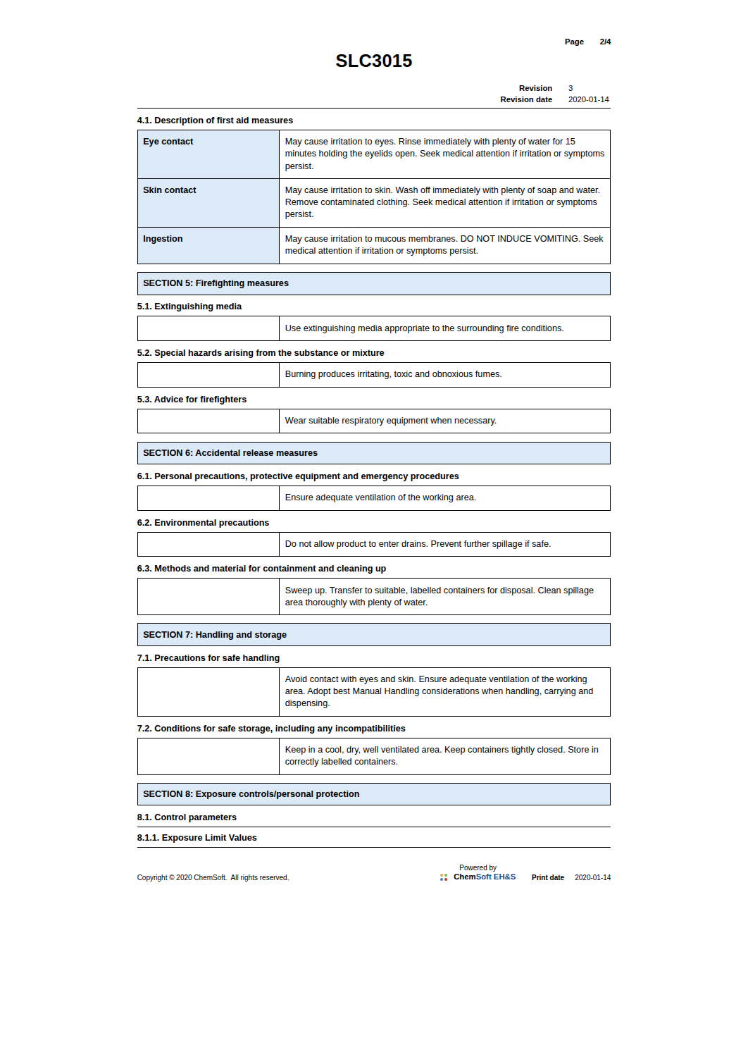Page2/4
SLC3015
Revision 3
Revision date 2020-01-14
4.1. Description of first aid measures
| Eye contact | May cause irritation to eyes. Rinse immediately with plenty of water for 15 minutes holding the eyelids open. Seek medical attention if irritation or symptoms persist. |
| Skin contact | May cause irritation to skin. Wash off immediately with plenty of soap and water. Remove contaminated clothing. Seek medical attention if irritation or symptoms persist. |
| Ingestion | May cause irritation to mucous membranes. DO NOT INDUCE VOMITING. Seek medical attention if irritation or symptoms persist. |
SECTION 5: Firefighting measures
5.1. Extinguishing media
| | Use extinguishing media appropriate to the surrounding fire conditions. |
5.2. Special hazards arising from the substance or mixture
| | Burning produces irritating, toxic and obnoxious fumes. |
5.3. Advice for firefighters
| | Wear suitable respiratory equipment when necessary. |
SECTION 6: Accidental release measures
6.1. Personal precautions, protective equipment and emergency procedures
| | Ensure adequate ventilation of the working area. |
6.2. Environmental precautions
| | Do not allow product to enter drains. Prevent further spillage if safe. |
6.3. Methods and material for containment and cleaning up
| | Sweep up. Transfer to suitable, labelled containers for disposal. Clean spillage area thoroughly with plenty of water. |
SECTION 7: Handling and storage
7.1. Precautions for safe handling
| | Avoid contact with eyes and skin. Ensure adequate ventilation of the working area. Adopt best Manual Handling considerations when handling, carrying and dispensing. |
7.2. Conditions for safe storage, including any incompatibilities
| | Keep in a cool, dry, well ventilated area. Keep containers tightly closed. Store in correctly labelled containers. |
SECTION 8: Exposure controls/personal protection
8.1. Control parameters
8.1.1. Exposure Limit Values
Copyright © 2020 ChemSoft. All rights reserved.
Powered by
ChemSoft EH&S
Print date2020-01-14